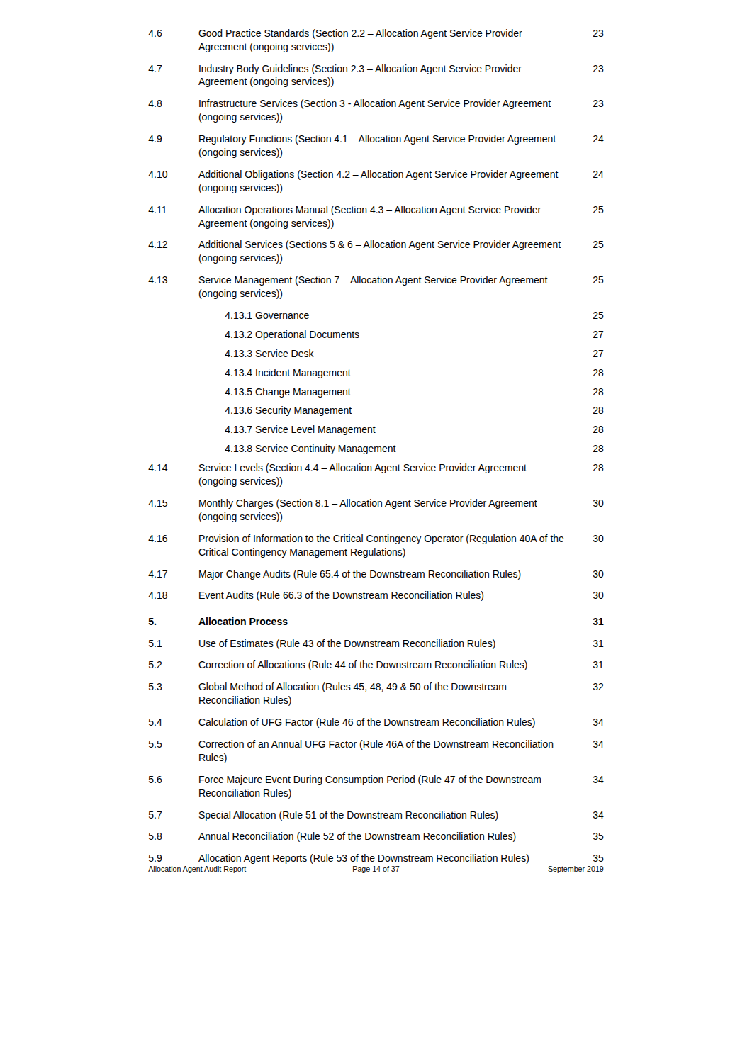| 4.6 | Good Practice Standards (Section 2.2 – Allocation Agent Service Provider Agreement (ongoing services)) | 23 |
| 4.7 | Industry Body Guidelines (Section 2.3 – Allocation Agent Service Provider Agreement (ongoing services)) | 23 |
| 4.8 | Infrastructure Services (Section 3 - Allocation Agent Service Provider Agreement (ongoing services)) | 23 |
| 4.9 | Regulatory Functions (Section 4.1 – Allocation Agent Service Provider Agreement (ongoing services)) | 24 |
| 4.10 | Additional Obligations (Section 4.2 – Allocation Agent Service Provider Agreement (ongoing services)) | 24 |
| 4.11 | Allocation Operations Manual (Section 4.3 – Allocation Agent Service Provider Agreement (ongoing services)) | 25 |
| 4.12 | Additional Services (Sections 5 & 6 – Allocation Agent Service Provider Agreement (ongoing services)) | 25 |
| 4.13 | Service Management (Section 7 – Allocation Agent Service Provider Agreement (ongoing services)) | 25 |
| | 4.13.1 Governance | 25 |
| | 4.13.2 Operational Documents | 27 |
| | 4.13.3 Service Desk | 27 |
| | 4.13.4 Incident Management | 28 |
| | 4.13.5 Change Management | 28 |
| | 4.13.6 Security Management | 28 |
| | 4.13.7 Service Level Management | 28 |
| | 4.13.8 Service Continuity Management | 28 |
| 4.14 | Service Levels (Section 4.4 – Allocation Agent Service Provider Agreement (ongoing services)) | 28 |
| 4.15 | Monthly Charges (Section 8.1 – Allocation Agent Service Provider Agreement (ongoing services)) | 30 |
| 4.16 | Provision of Information to the Critical Contingency Operator (Regulation 40A of the Critical Contingency Management Regulations) | 30 |
| 4.17 | Major Change Audits (Rule 65.4 of the Downstream Reconciliation Rules) | 30 |
| 4.18 | Event Audits (Rule 66.3 of the Downstream Reconciliation Rules) | 30 |
| 5. | Allocation Process | 31 |
| 5.1 | Use of Estimates (Rule 43 of the Downstream Reconciliation Rules) | 31 |
| 5.2 | Correction of Allocations (Rule 44 of the Downstream Reconciliation Rules) | 31 |
| 5.3 | Global Method of Allocation (Rules 45, 48, 49 & 50 of the Downstream Reconciliation Rules) | 32 |
| 5.4 | Calculation of UFG Factor (Rule 46 of the Downstream Reconciliation Rules) | 34 |
| 5.5 | Correction of an Annual UFG Factor (Rule 46A of the Downstream Reconciliation Rules) | 34 |
| 5.6 | Force Majeure Event During Consumption Period (Rule 47 of the Downstream Reconciliation Rules) | 34 |
| 5.7 | Special Allocation (Rule 51 of the Downstream Reconciliation Rules) | 34 |
| 5.8 | Annual Reconciliation (Rule 52 of the Downstream Reconciliation Rules) | 35 |
| 5.9 | Allocation Agent Reports (Rule 53 of the Downstream Reconciliation Rules) | 35 |
Allocation Agent Audit Report
Page 14 of 37
September 2019